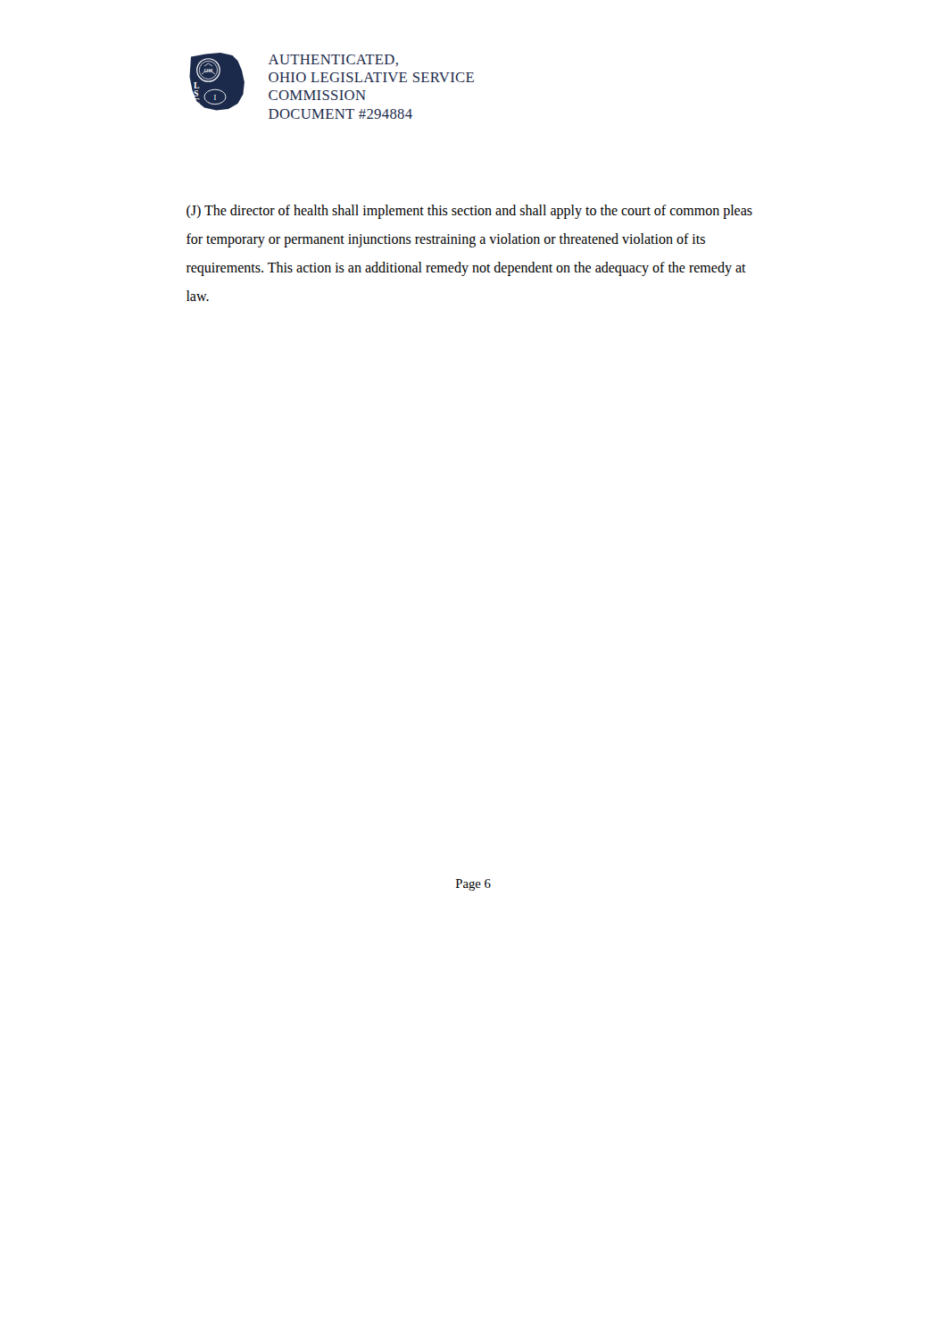OH L S C I
AUTHENTICATED,
OHIO LEGISLATIVE SERVICE
COMMISSION
DOCUMENT #294884
(J) The director of health shall implement this section and shall apply to the court of common pleas for temporary or permanent injunctions restraining a violation or threatened violation of its requirements. This action is an additional remedy not dependent on the adequacy of the remedy at law.
Page 6